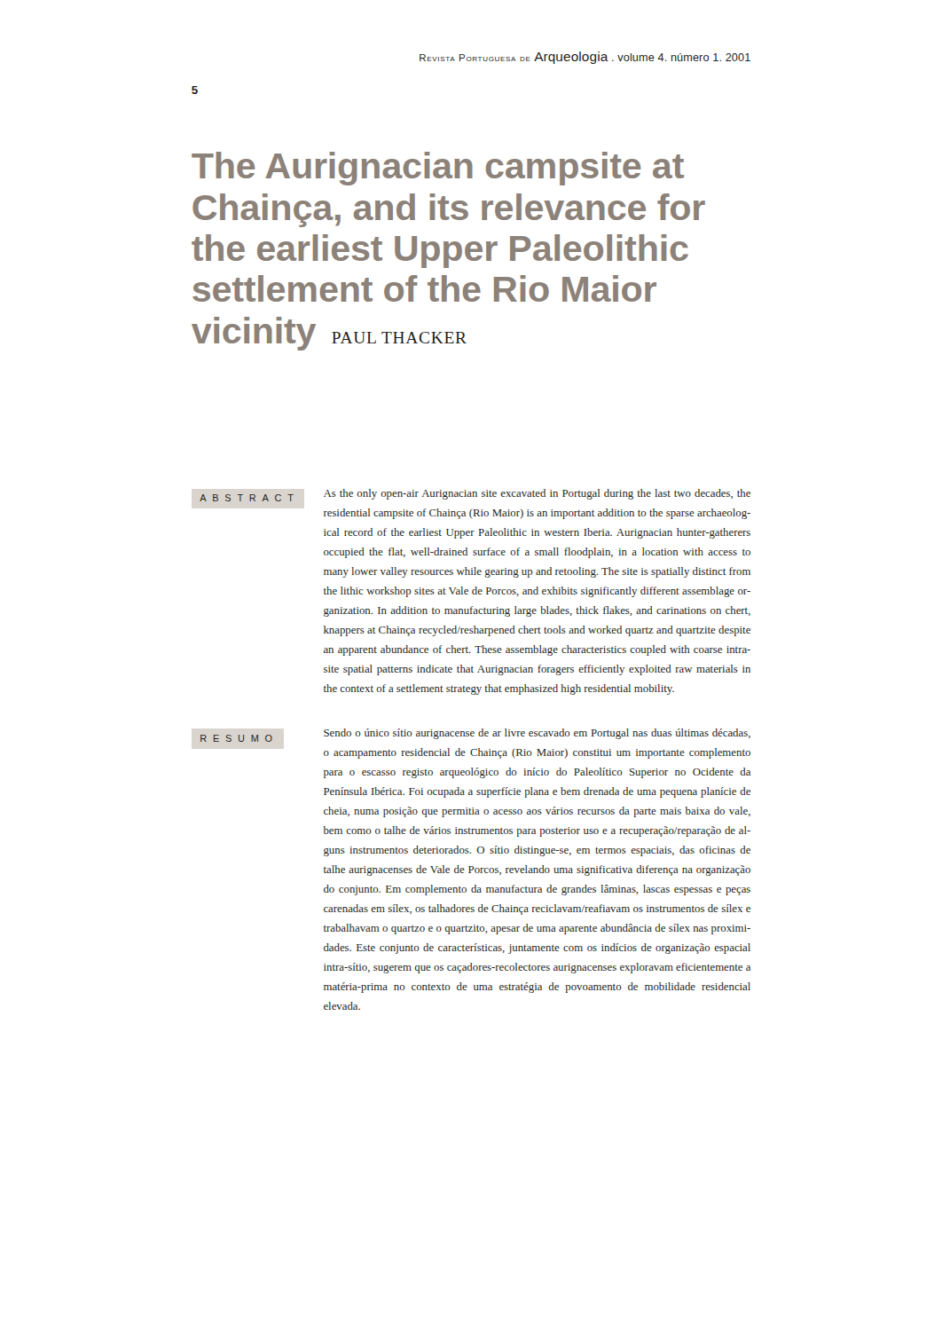Revista Portuguesa de Arqueologia . volume 4. número 1. 2001
5
The Aurignacian campsite at Chainça, and its relevance for the earliest Upper Paleolithic settlement of the Rio Maior vicinityPAUL THACKER
ABSTRACT
As the only open-air Aurignacian site excavated in Portugal during the last two decades, the residential campsite of Chainça (Rio Maior) is an important addition to the sparse archaeological record of the earliest Upper Paleolithic in western Iberia. Aurignacian hunter-gatherers occupied the flat, well-drained surface of a small floodplain, in a location with access to many lower valley resources while gearing up and retooling. The site is spatially distinct from the lithic workshop sites at Vale de Porcos, and exhibits significantly different assemblage organization. In addition to manufacturing large blades, thick flakes, and carinations on chert, knappers at Chainça recycled/resharpened chert tools and worked quartz and quartzite despite an apparent abundance of chert. These assemblage characteristics coupled with coarse intrasite spatial patterns indicate that Aurignacian foragers efficiently exploited raw materials in the context of a settlement strategy that emphasized high residential mobility.
RESUMO
Sendo o único sítio aurignacense de ar livre escavado em Portugal nas duas últimas décadas, o acampamento residencial de Chainça (Rio Maior) constitui um importante complemento para o escasso registo arqueológico do início do Paleolítico Superior no Ocidente da Península Ibérica. Foi ocupada a superfície plana e bem drenada de uma pequena planície de cheia, numa posição que permitia o acesso aos vários recursos da parte mais baixa do vale, bem como o talhe de vários instrumentos para posterior uso e a recuperação/reparação de alguns instrumentos deteriorados. O sítio distingue-se, em termos espaciais, das oficinas de talhe aurignacenses de Vale de Porcos, revelando uma significativa diferença na organização do conjunto. Em complemento da manufactura de grandes lâminas, lascas espessas e peças carenadas em sílex, os talhadores de Chainça reciclavam/reafiavam os instrumentos de sílex e trabalhavam o quartzo e o quartzito, apesar de uma aparente abundância de sílex nas proximidades. Este conjunto de características, juntamente com os indícios de organização espacial intra-sítio, sugerem que os caçadores-recolectores aurignacenses exploravam eficientemente a matéria-prima no contexto de uma estratégia de povoamento de mobilidade residencial elevada.